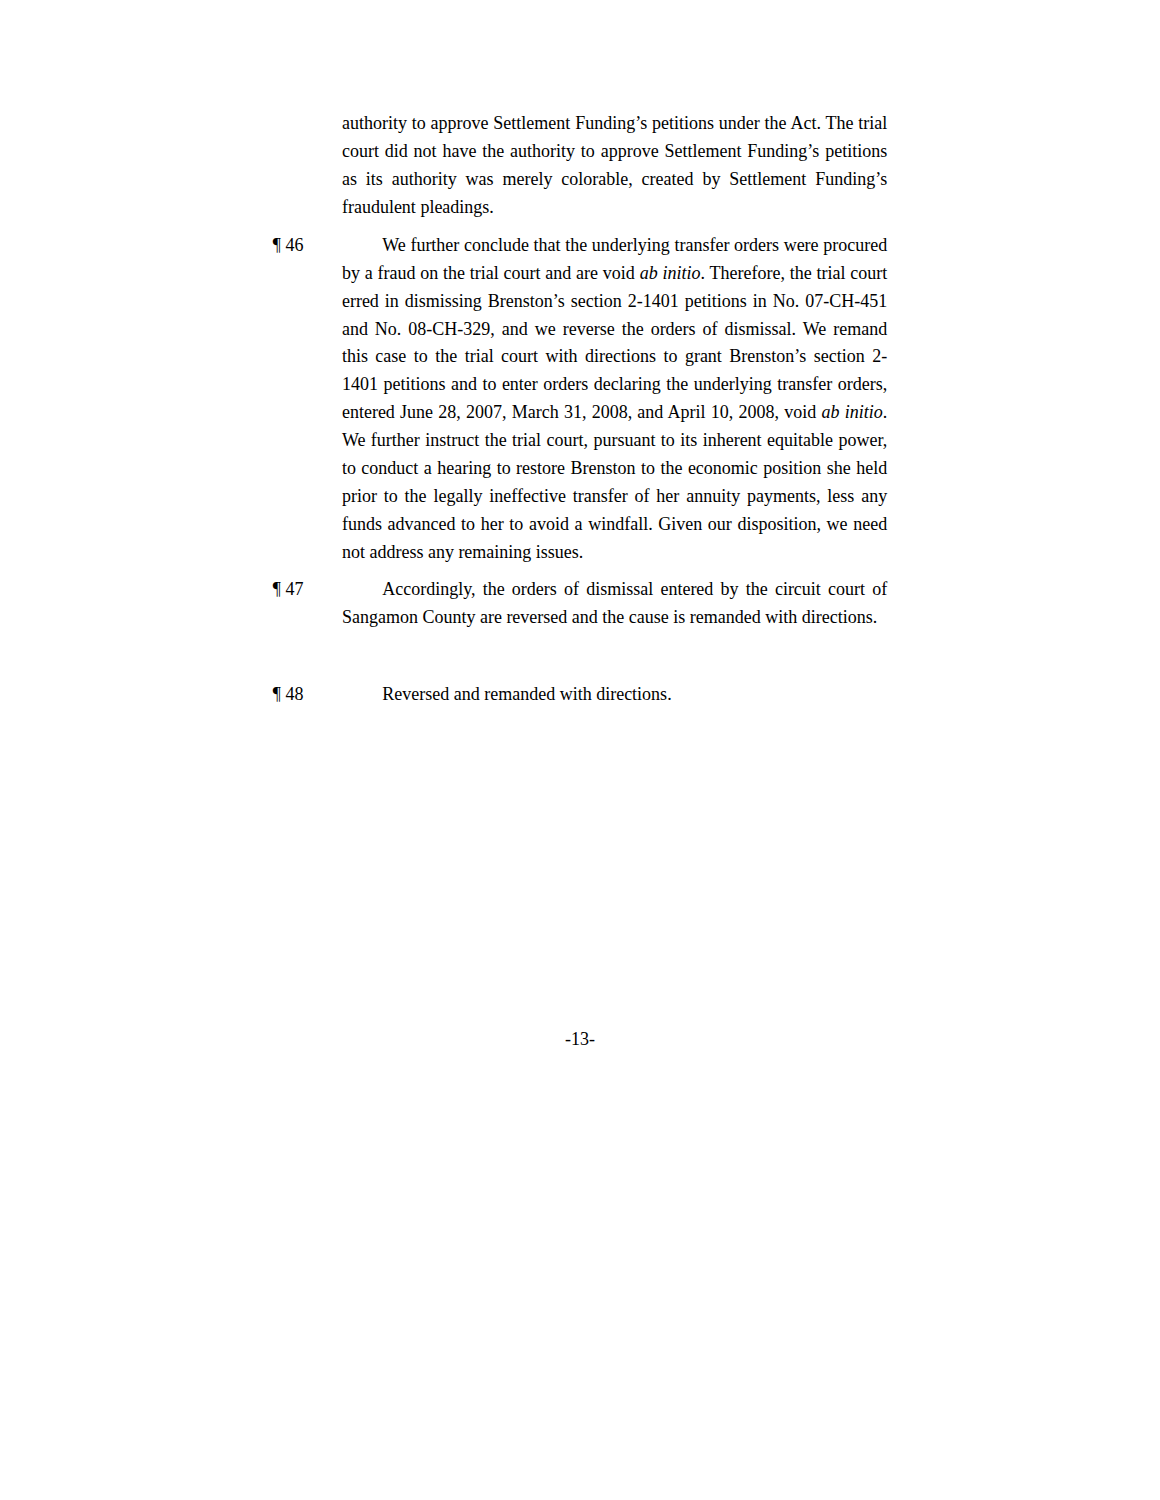authority to approve Settlement Funding’s petitions under the Act. The trial court did not have the authority to approve Settlement Funding’s petitions as its authority was merely colorable, created by Settlement Funding’s fraudulent pleadings.
¶ 46 We further conclude that the underlying transfer orders were procured by a fraud on the trial court and are void ab initio. Therefore, the trial court erred in dismissing Brenston’s section 2-1401 petitions in No. 07-CH-451 and No. 08-CH-329, and we reverse the orders of dismissal. We remand this case to the trial court with directions to grant Brenston’s section 2-1401 petitions and to enter orders declaring the underlying transfer orders, entered June 28, 2007, March 31, 2008, and April 10, 2008, void ab initio. We further instruct the trial court, pursuant to its inherent equitable power, to conduct a hearing to restore Brenston to the economic position she held prior to the legally ineffective transfer of her annuity payments, less any funds advanced to her to avoid a windfall. Given our disposition, we need not address any remaining issues.
¶ 47 Accordingly, the orders of dismissal entered by the circuit court of Sangamon County are reversed and the cause is remanded with directions.
¶ 48 Reversed and remanded with directions.
-13-